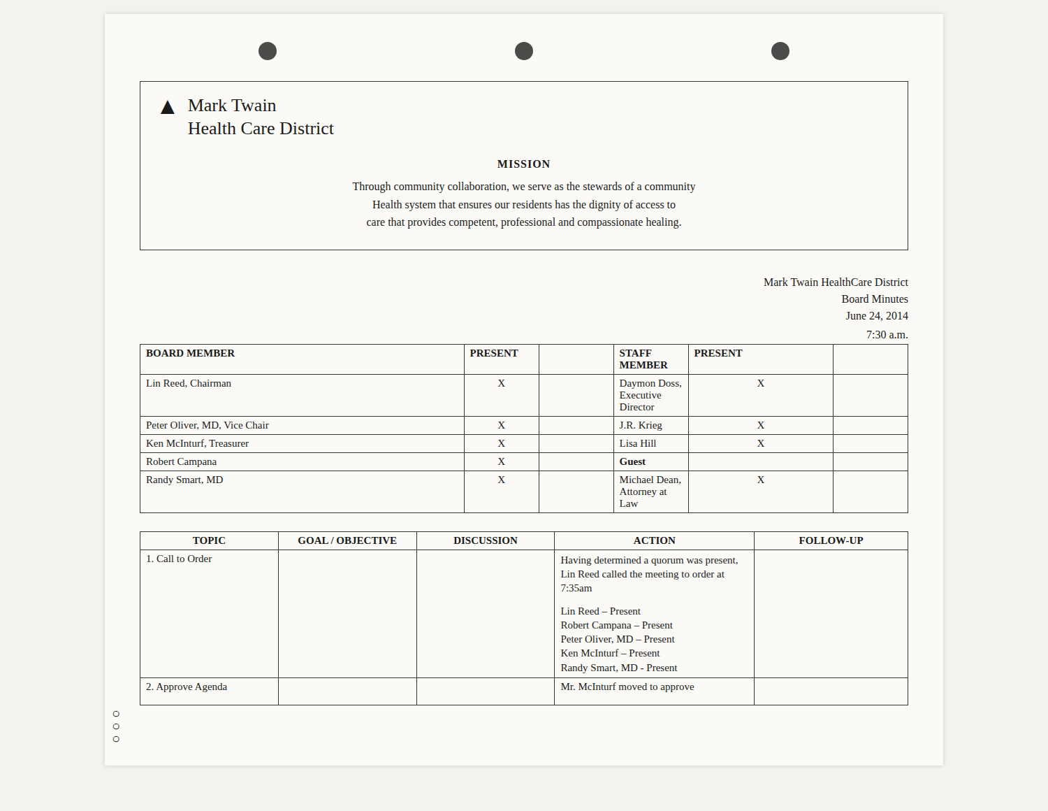▲
Mark Twain
Health Care District
MISSION
Through community collaboration, we serve as the stewards of a community
Health system that ensures our residents has the dignity of access to
care that provides competent, professional and compassionate healing.
Mark Twain HealthCare District
Board Minutes
June 24, 2014
7:30 a.m.
| BOARD MEMBER | PRESENT | | STAFF MEMBER | PRESENT | |
| --- | --- | --- | --- | --- | --- |
| Lin Reed, Chairman | X | | Daymon Doss, Executive Director | X | |
| Peter Oliver, MD, Vice Chair | X | | J.R. Krieg | X | |
| Ken McInturf, Treasurer | X | | Lisa Hill | X | |
| Robert Campana | X | | Guest | | |
| Randy Smart, MD | X | | Michael Dean, Attorney at Law | X | |
| TOPIC | GOAL / OBJECTIVE | DISCUSSION | ACTION | FOLLOW-UP |
| --- | --- | --- | --- | --- |
| 1. Call to Order | | | Having determined a quorum was present, Lin Reed called the meeting to order at 7:35am Lin Reed – Present Robert Campana – Present Peter Oliver, MD – Present Ken McInturf – Present Randy Smart, MD - Present | |
| 2. Approve Agenda | | | Mr. McInturf moved to approve | |
○ ○ ○